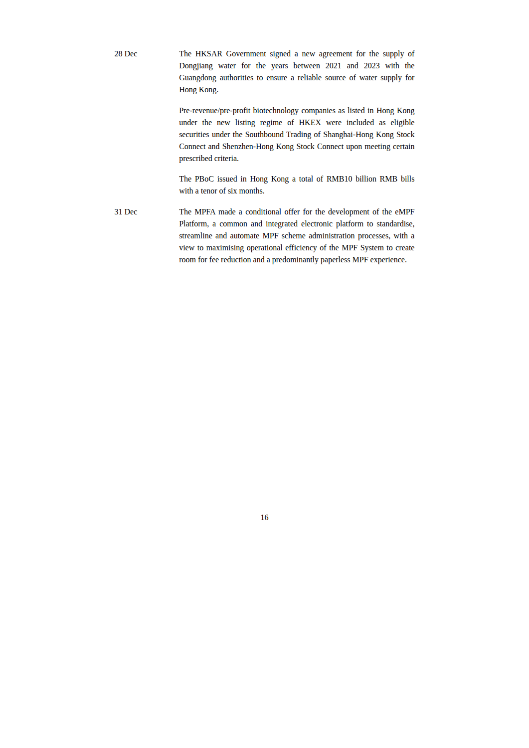28 Dec
The HKSAR Government signed a new agreement for the supply of Dongjiang water for the years between 2021 and 2023 with the Guangdong authorities to ensure a reliable source of water supply for Hong Kong.
Pre-revenue/pre-profit biotechnology companies as listed in Hong Kong under the new listing regime of HKEX were included as eligible securities under the Southbound Trading of Shanghai-Hong Kong Stock Connect and Shenzhen-Hong Kong Stock Connect upon meeting certain prescribed criteria.
The PBoC issued in Hong Kong a total of RMB10 billion RMB bills with a tenor of six months.
31 Dec
The MPFA made a conditional offer for the development of the eMPF Platform, a common and integrated electronic platform to standardise, streamline and automate MPF scheme administration processes, with a view to maximising operational efficiency of the MPF System to create room for fee reduction and a predominantly paperless MPF experience.
16